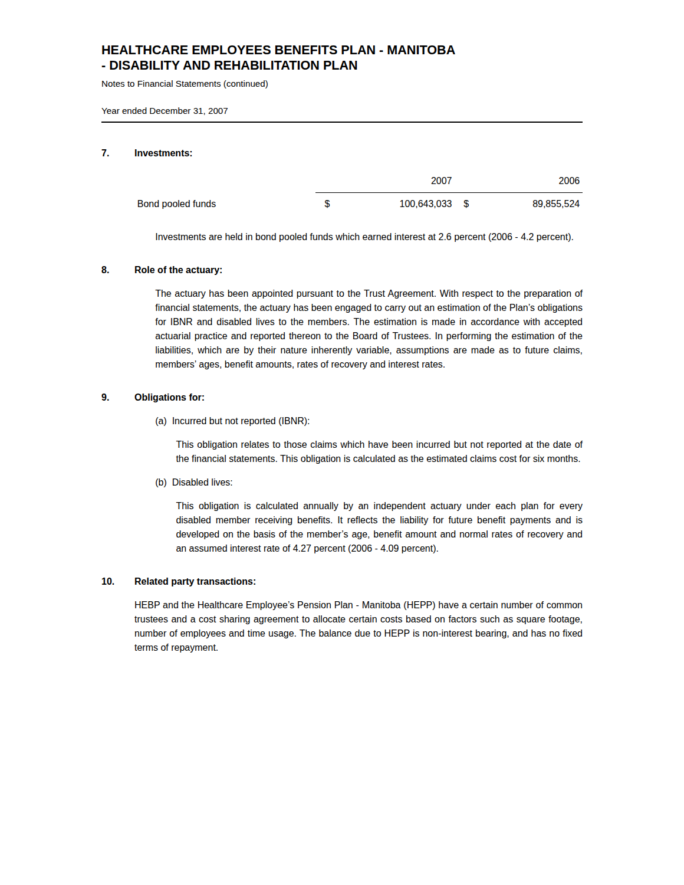Healthcare Employees Benefits Plan - Manitoba
- Disability and Rehabilitation Plan
Notes to Financial Statements (continued)
Year ended December 31, 2007
Investments:
| | 2007 | 2006 |
| --- | --- | --- |
| Bond pooled funds | $ | 100,643,033 | $ | 89,855,524 |
Investments are held in bond pooled funds which earned interest at 2.6 percent (2006 - 4.2 percent).
Role of the actuary:
The actuary has been appointed pursuant to the Trust Agreement. With respect to the preparation of financial statements, the actuary has been engaged to carry out an estimation of the Plan’s obligations for IBNR and disabled lives to the members. The estimation is made in accordance with accepted actuarial practice and reported thereon to the Board of Trustees. In performing the estimation of the liabilities, which are by their nature inherently variable, assumptions are made as to future claims, members’ ages, benefit amounts, rates of recovery and interest rates.
Obligations for:
(a) Incurred but not reported (IBNR):
This obligation relates to those claims which have been incurred but not reported at the date of the financial statements. This obligation is calculated as the estimated claims cost for six months.
(b) Disabled lives:
This obligation is calculated annually by an independent actuary under each plan for every disabled member receiving benefits. It reflects the liability for future benefit payments and is developed on the basis of the member’s age, benefit amount and normal rates of recovery and an assumed interest rate of 4.27 percent (2006 - 4.09 percent).
Related party transactions:
HEBP and the Healthcare Employee’s Pension Plan - Manitoba (HEPP) have a certain number of common trustees and a cost sharing agreement to allocate certain costs based on factors such as square footage, number of employees and time usage. The balance due to HEPP is non-interest bearing, and has no fixed terms of repayment.